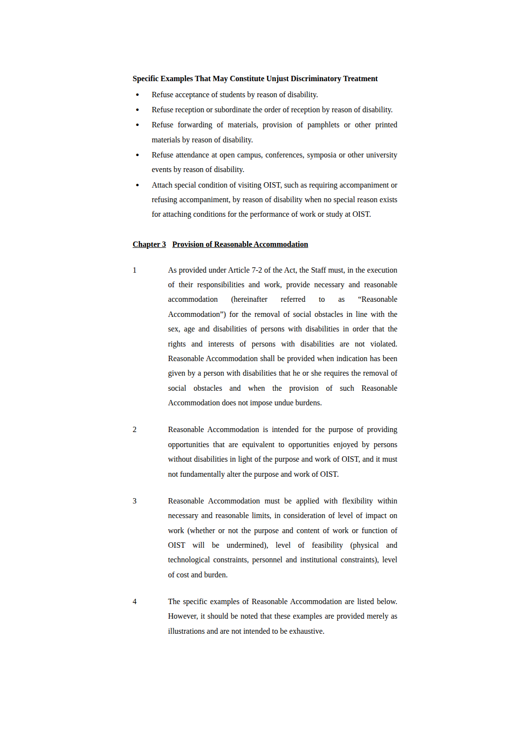Specific Examples That May Constitute Unjust Discriminatory Treatment
Refuse acceptance of students by reason of disability.
Refuse reception or subordinate the order of reception by reason of disability.
Refuse forwarding of materials, provision of pamphlets or other printed materials by reason of disability.
Refuse attendance at open campus, conferences, symposia or other university events by reason of disability.
Attach special condition of visiting OIST, such as requiring accompaniment or refusing accompaniment, by reason of disability when no special reason exists for attaching conditions for the performance of work or study at OIST.
Chapter 3 Provision of Reasonable Accommodation
1
As provided under Article 7-2 of the Act, the Staff must, in the execution of their responsibilities and work, provide necessary and reasonable accommodation (hereinafter referred to as “Reasonable Accommodation”) for the removal of social obstacles in line with the sex, age and disabilities of persons with disabilities in order that the rights and interests of persons with disabilities are not violated. Reasonable Accommodation shall be provided when indication has been given by a person with disabilities that he or she requires the removal of social obstacles and when the provision of such Reasonable Accommodation does not impose undue burdens.
2
Reasonable Accommodation is intended for the purpose of providing opportunities that are equivalent to opportunities enjoyed by persons without disabilities in light of the purpose and work of OIST, and it must not fundamentally alter the purpose and work of OIST.
3
Reasonable Accommodation must be applied with flexibility within necessary and reasonable limits, in consideration of level of impact on work (whether or not the purpose and content of work or function of OIST will be undermined), level of feasibility (physical and technological constraints, personnel and institutional constraints), level of cost and burden.
4
The specific examples of Reasonable Accommodation are listed below. However, it should be noted that these examples are provided merely as illustrations and are not intended to be exhaustive.